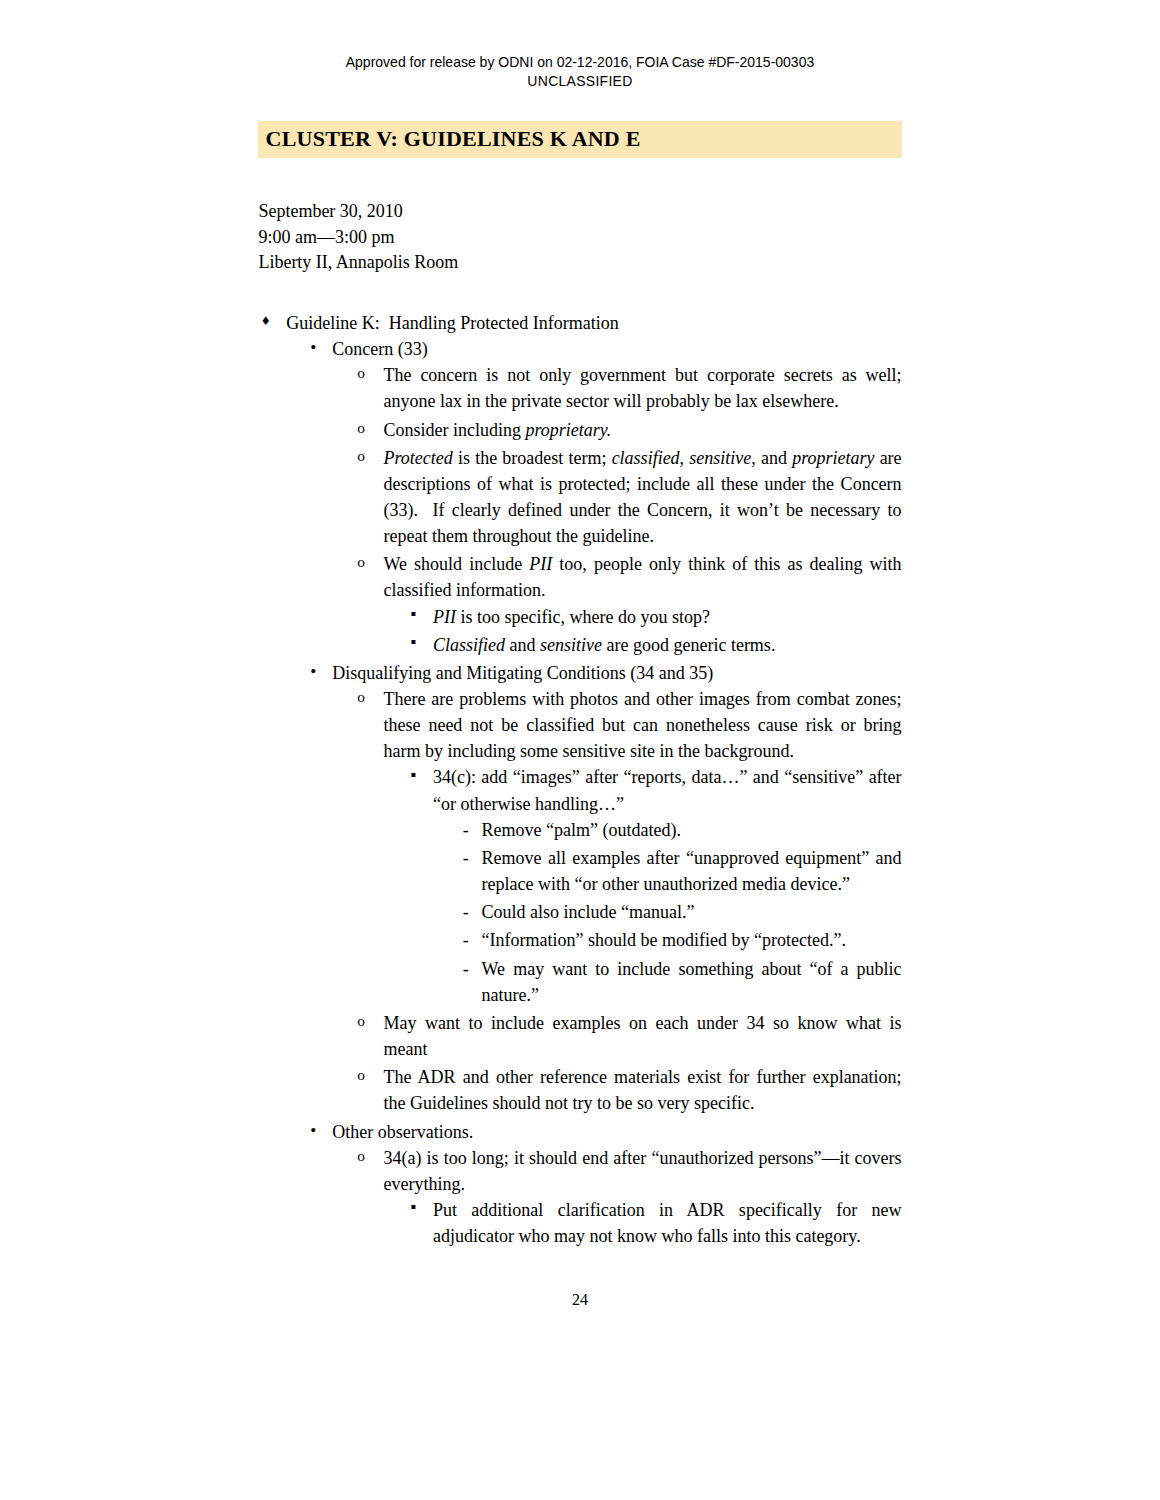Approved for release by ODNI on 02-12-2016, FOIA Case #DF-2015-00303
UNCLASSIFIED
CLUSTER V: GUIDELINES K AND E
September 30, 2010
9:00 am—3:00 pm
Liberty II, Annapolis Room
Guideline K: Handling Protected Information
Concern (33)
The concern is not only government but corporate secrets as well; anyone lax in the private sector will probably be lax elsewhere.
Consider including proprietary.
Protected is the broadest term; classified, sensitive, and proprietary are descriptions of what is protected; include all these under the Concern (33). If clearly defined under the Concern, it won’t be necessary to repeat them throughout the guideline.
We should include PII too, people only think of this as dealing with classified information.
PII is too specific, where do you stop?
Classified and sensitive are good generic terms.
Disqualifying and Mitigating Conditions (34 and 35)
There are problems with photos and other images from combat zones; these need not be classified but can nonetheless cause risk or bring harm by including some sensitive site in the background.
34(c): add “images” after “reports, data…” and “sensitive” after “or otherwise handling…”
Remove “palm” (outdated).
Remove all examples after “unapproved equipment” and replace with “or other unauthorized media device.”
Could also include “manual.”
“Information” should be modified by “protected.”.
We may want to include something about “of a public nature.”
May want to include examples on each under 34 so know what is meant
The ADR and other reference materials exist for further explanation; the Guidelines should not try to be so very specific.
Other observations.
34(a) is too long; it should end after “unauthorized persons”—it covers everything.
Put additional clarification in ADR specifically for new adjudicator who may not know who falls into this category.
24